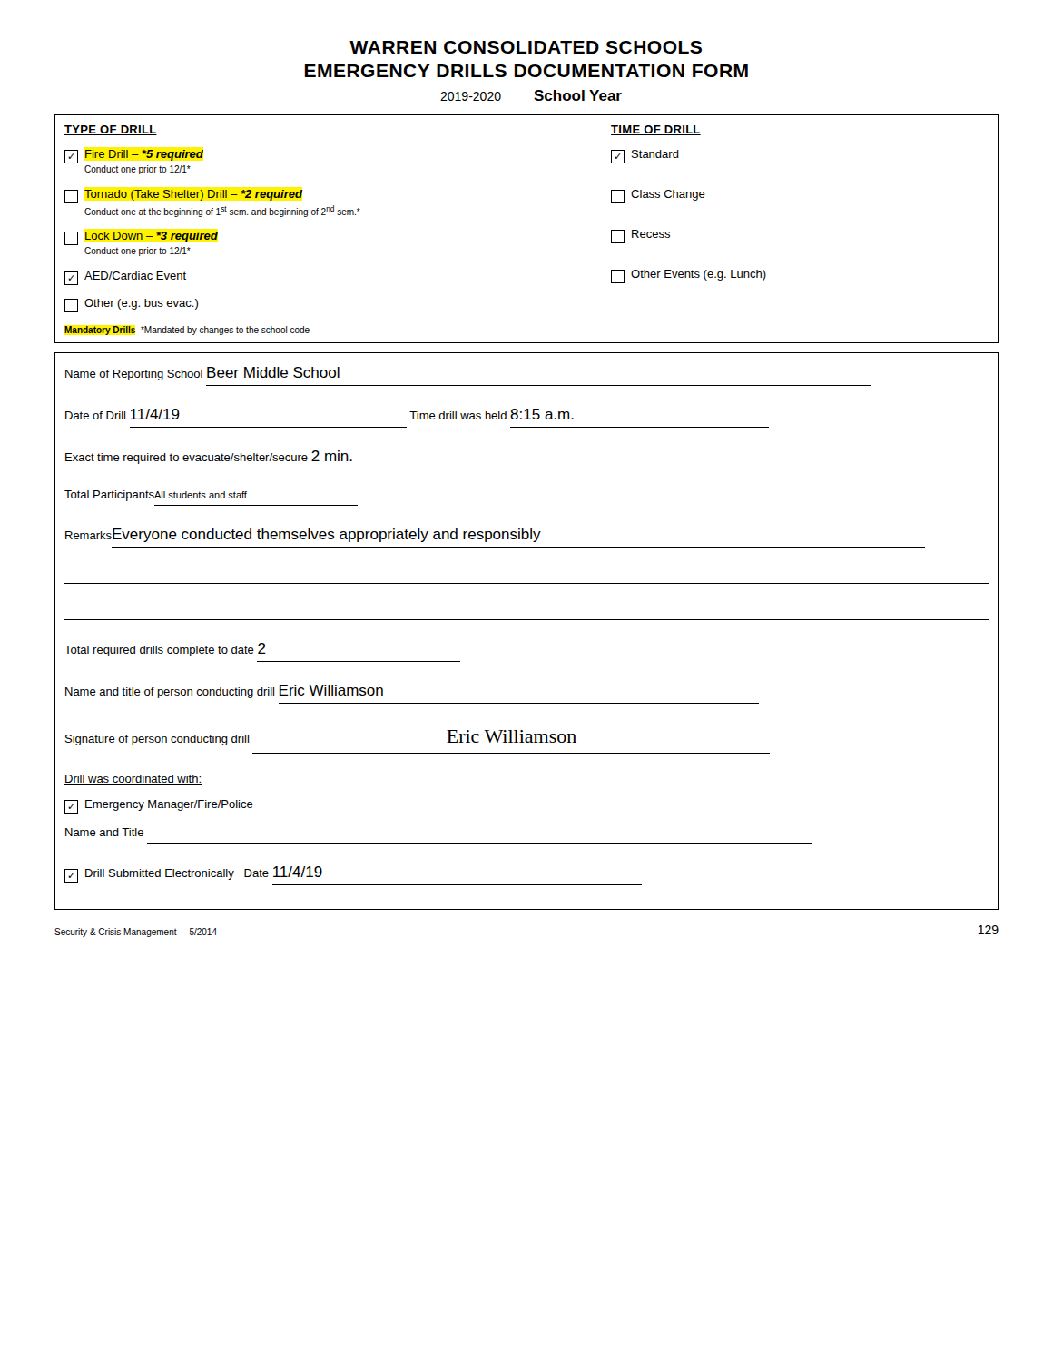WARREN CONSOLIDATED SCHOOLS
EMERGENCY DRILLS DOCUMENTATION FORM
2019-2020 School Year
| TYPE OF DRILL ✓ Fire Drill – *5 required Conduct one prior to 12/1* Tornado (Take Shelter) Drill – *2 required Conduct one at the beginning of 1 st sem. and beginning of 2 nd sem.* Lock Down – *3 required Conduct one prior to 12/1* ✓ AED/Cardiac Event Other (e.g. bus evac.) Mandatory Drills *Mandated by changes to the school code | TIME OF DRILL ✓ Standard Class Change Recess Other Events (e.g. Lunch) |
| Name of Reporting School Beer Middle School Date of Drill 11/4/19 Time drill was held 8:15 a.m. Exact time required to evacuate/shelter/secure 2 min. Total Participants All students and staff Remarks Everyone conducted themselves appropriately and responsibly Total required drills complete to date 2 Name and title of person conducting drill Eric Williamson Signature of person conducting drill Eric Williamson Drill was coordinated with: ✓ Emergency Manager/Fire/Police Name and Title ✓ Drill Submitted Electronically Date 11/4/19 |
Security & Crisis Management 5/2014
129